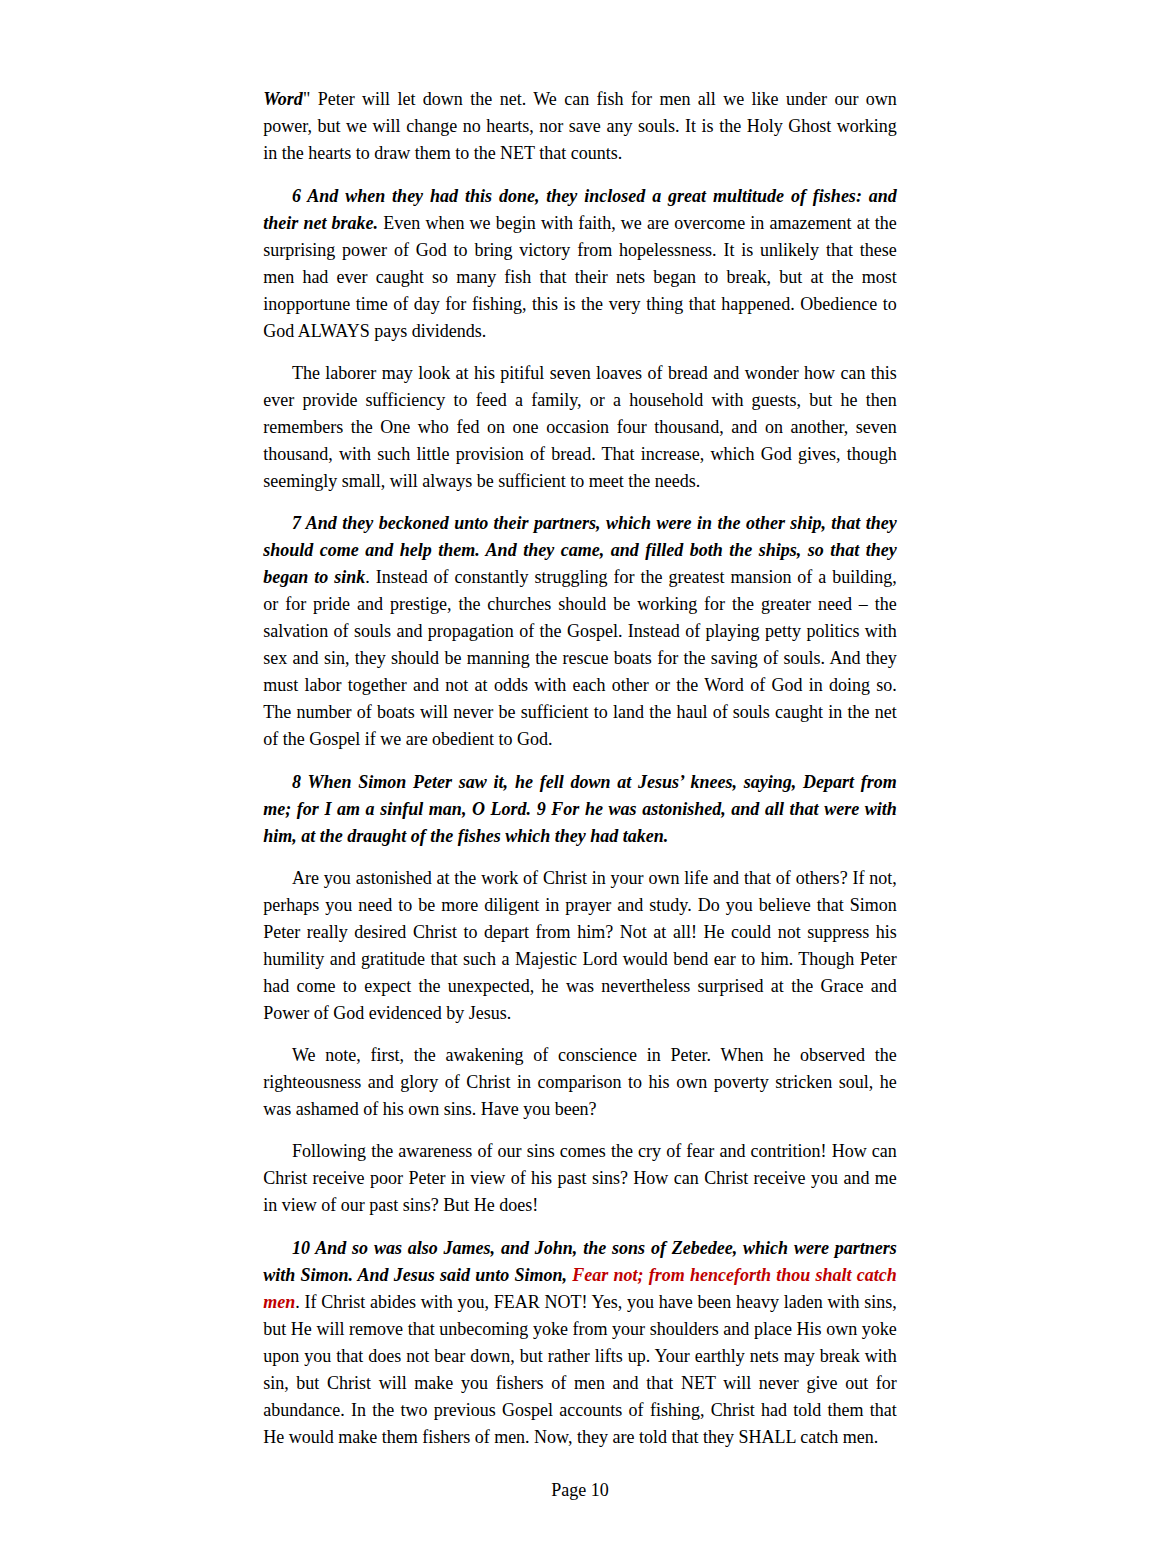Word" Peter will let down the net. We can fish for men all we like under our own power, but we will change no hearts, nor save any souls. It is the Holy Ghost working in the hearts to draw them to the NET that counts.
6 And when they had this done, they inclosed a great multitude of fishes: and their net brake. Even when we begin with faith, we are overcome in amazement at the surprising power of God to bring victory from hopelessness. It is unlikely that these men had ever caught so many fish that their nets began to break, but at the most inopportune time of day for fishing, this is the very thing that happened. Obedience to God ALWAYS pays dividends.
The laborer may look at his pitiful seven loaves of bread and wonder how can this ever provide sufficiency to feed a family, or a household with guests, but he then remembers the One who fed on one occasion four thousand, and on another, seven thousand, with such little provision of bread. That increase, which God gives, though seemingly small, will always be sufficient to meet the needs.
7 And they beckoned unto their partners, which were in the other ship, that they should come and help them. And they came, and filled both the ships, so that they began to sink. Instead of constantly struggling for the greatest mansion of a building, or for pride and prestige, the churches should be working for the greater need – the salvation of souls and propagation of the Gospel. Instead of playing petty politics with sex and sin, they should be manning the rescue boats for the saving of souls. And they must labor together and not at odds with each other or the Word of God in doing so. The number of boats will never be sufficient to land the haul of souls caught in the net of the Gospel if we are obedient to God.
8 When Simon Peter saw it, he fell down at Jesus’ knees, saying, Depart from me; for I am a sinful man, O Lord. 9 For he was astonished, and all that were with him, at the draught of the fishes which they had taken.
Are you astonished at the work of Christ in your own life and that of others? If not, perhaps you need to be more diligent in prayer and study. Do you believe that Simon Peter really desired Christ to depart from him? Not at all! He could not suppress his humility and gratitude that such a Majestic Lord would bend ear to him. Though Peter had come to expect the unexpected, he was nevertheless surprised at the Grace and Power of God evidenced by Jesus.
We note, first, the awakening of conscience in Peter. When he observed the righteousness and glory of Christ in comparison to his own poverty stricken soul, he was ashamed of his own sins. Have you been?
Following the awareness of our sins comes the cry of fear and contrition! How can Christ receive poor Peter in view of his past sins? How can Christ receive you and me in view of our past sins? But He does!
10 And so was also James, and John, the sons of Zebedee, which were partners with Simon. And Jesus said unto Simon, Fear not; from henceforth thou shalt catch men. If Christ abides with you, FEAR NOT! Yes, you have been heavy laden with sins, but He will remove that unbecoming yoke from your shoulders and place His own yoke upon you that does not bear down, but rather lifts up. Your earthly nets may break with sin, but Christ will make you fishers of men and that NET will never give out for abundance. In the two previous Gospel accounts of fishing, Christ had told them that He would make them fishers of men. Now, they are told that they SHALL catch men.
Page 10